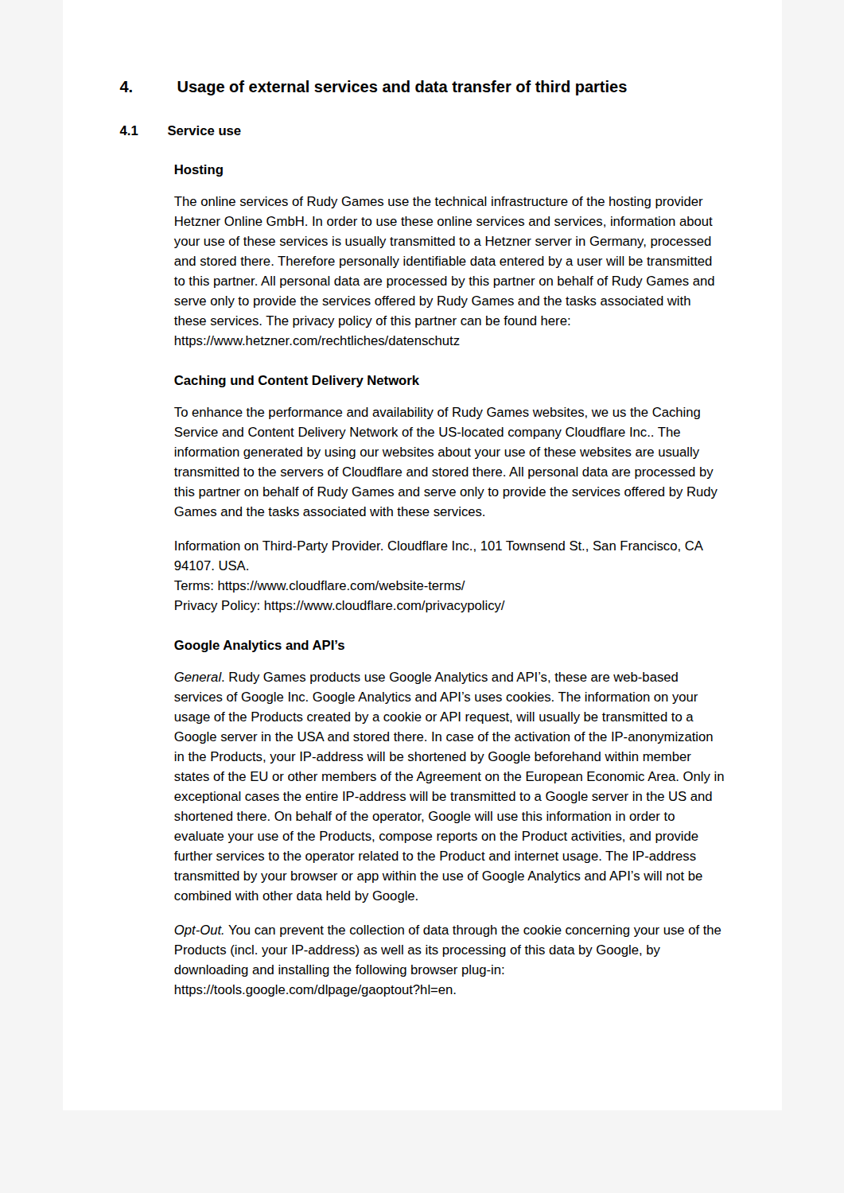4. Usage of external services and data transfer of third parties
4.1 Service use
Hosting
The online services of Rudy Games use the technical infrastructure of the hosting provider Hetzner Online GmbH. In order to use these online services and services, information about your use of these services is usually transmitted to a Hetzner server in Germany, processed and stored there. Therefore personally identifiable data entered by a user will be transmitted to this partner. All personal data are processed by this partner on behalf of Rudy Games and serve only to provide the services offered by Rudy Games and the tasks associated with these services. The privacy policy of this partner can be found here: https://www.hetzner.com/rechtliches/datenschutz
Caching und Content Delivery Network
To enhance the performance and availability of Rudy Games websites, we us the Caching Service and Content Delivery Network of the US-located company Cloudflare Inc.. The information generated by using our websites about your use of these websites are usually transmitted to the servers of Cloudflare and stored there. All personal data are processed by this partner on behalf of Rudy Games and serve only to provide the services offered by Rudy Games and the tasks associated with these services.
Information on Third-Party Provider. Cloudflare Inc., 101 Townsend St., San Francisco, CA 94107. USA.
Terms: https://www.cloudflare.com/website-terms/
Privacy Policy: https://www.cloudflare.com/privacypolicy/
Google Analytics and API’s
General. Rudy Games products use Google Analytics and API’s, these are web-based services of Google Inc. Google Analytics and API’s uses cookies. The information on your usage of the Products created by a cookie or API request, will usually be transmitted to a Google server in the USA and stored there. In case of the activation of the IP-anonymization in the Products, your IP-address will be shortened by Google beforehand within member states of the EU or other members of the Agreement on the European Economic Area. Only in exceptional cases the entire IP-address will be transmitted to a Google server in the US and shortened there. On behalf of the operator, Google will use this information in order to evaluate your use of the Products, compose reports on the Product activities, and provide further services to the operator related to the Product and internet usage. The IP-address transmitted by your browser or app within the use of Google Analytics and API’s will not be combined with other data held by Google.
Opt-Out. You can prevent the collection of data through the cookie concerning your use of the Products (incl. your IP-address) as well as its processing of this data by Google, by downloading and installing the following browser plug-in: https://tools.google.com/dlpage/gaoptout?hl=en.